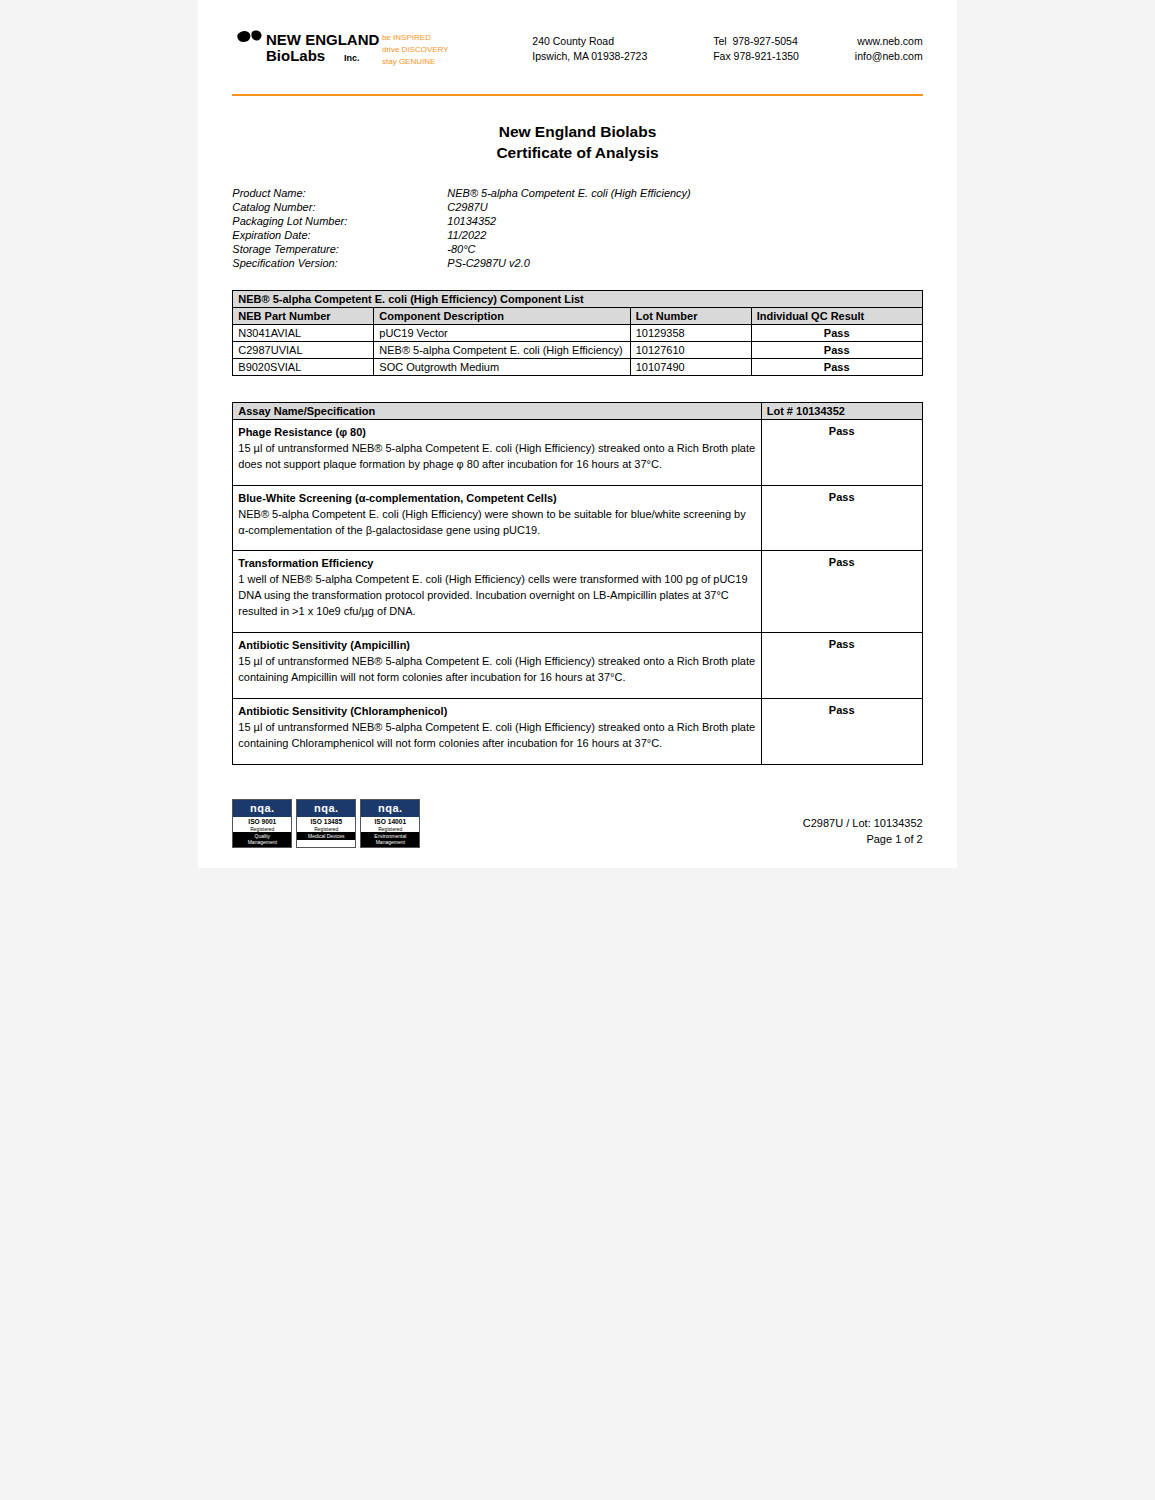240 County Road
Ipswich, MA 01938-2723
Tel 978-927-5054
Fax 978-921-1350
www.neb.com
info@neb.com
New England Biolabs
Certificate of Analysis
| Product Name: | NEB® 5-alpha Competent E. coli (High Efficiency) |
| Catalog Number: | C2987U |
| Packaging Lot Number: | 10134352 |
| Expiration Date: | 11/2022 |
| Storage Temperature: | -80°C |
| Specification Version: | PS-C2987U v2.0 |
| NEB® 5-alpha Competent E. coli (High Efficiency) Component List |
| --- |
| NEB Part Number | Component Description | Lot Number | Individual QC Result |
| N3041AVIAL | pUC19 Vector | 10129358 | Pass |
| C2987UVIAL | NEB® 5-alpha Competent E. coli (High Efficiency) | 10127610 | Pass |
| B9020SVIAL | SOC Outgrowth Medium | 10107490 | Pass |
| Assay Name/Specification | Lot # 10134352 |
| --- | --- |
| Phage Resistance (φ 80) 15 µl of untransformed NEB® 5-alpha Competent E. coli (High Efficiency) streaked onto a Rich Broth plate does not support plaque formation by phage φ 80 after incubation for 16 hours at 37°C. | Pass |
| Blue-White Screening (α-complementation, Competent Cells) NEB® 5-alpha Competent E. coli (High Efficiency) were shown to be suitable for blue/white screening by α-complementation of the β-galactosidase gene using pUC19. | Pass |
| Transformation Efficiency 1 well of NEB® 5-alpha Competent E. coli (High Efficiency) cells were transformed with 100 pg of pUC19 DNA using the transformation protocol provided. Incubation overnight on LB-Ampicillin plates at 37°C resulted in >1 x 10e9 cfu/µg of DNA. | Pass |
| Antibiotic Sensitivity (Ampicillin) 15 µl of untransformed NEB® 5-alpha Competent E. coli (High Efficiency) streaked onto a Rich Broth plate containing Ampicillin will not form colonies after incubation for 16 hours at 37°C. | Pass |
| Antibiotic Sensitivity (Chloramphenicol) 15 µl of untransformed NEB® 5-alpha Competent E. coli (High Efficiency) streaked onto a Rich Broth plate containing Chloramphenicol will not form colonies after incubation for 16 hours at 37°C. | Pass |
nqa.
ISO 9001
Registered
Quality
Management
nqa.
ISO 13485
Registered
Medical Devices
nqa.
ISO 14001
Registered
Environmental
Management
C2987U / Lot: 10134352
Page 1 of 2